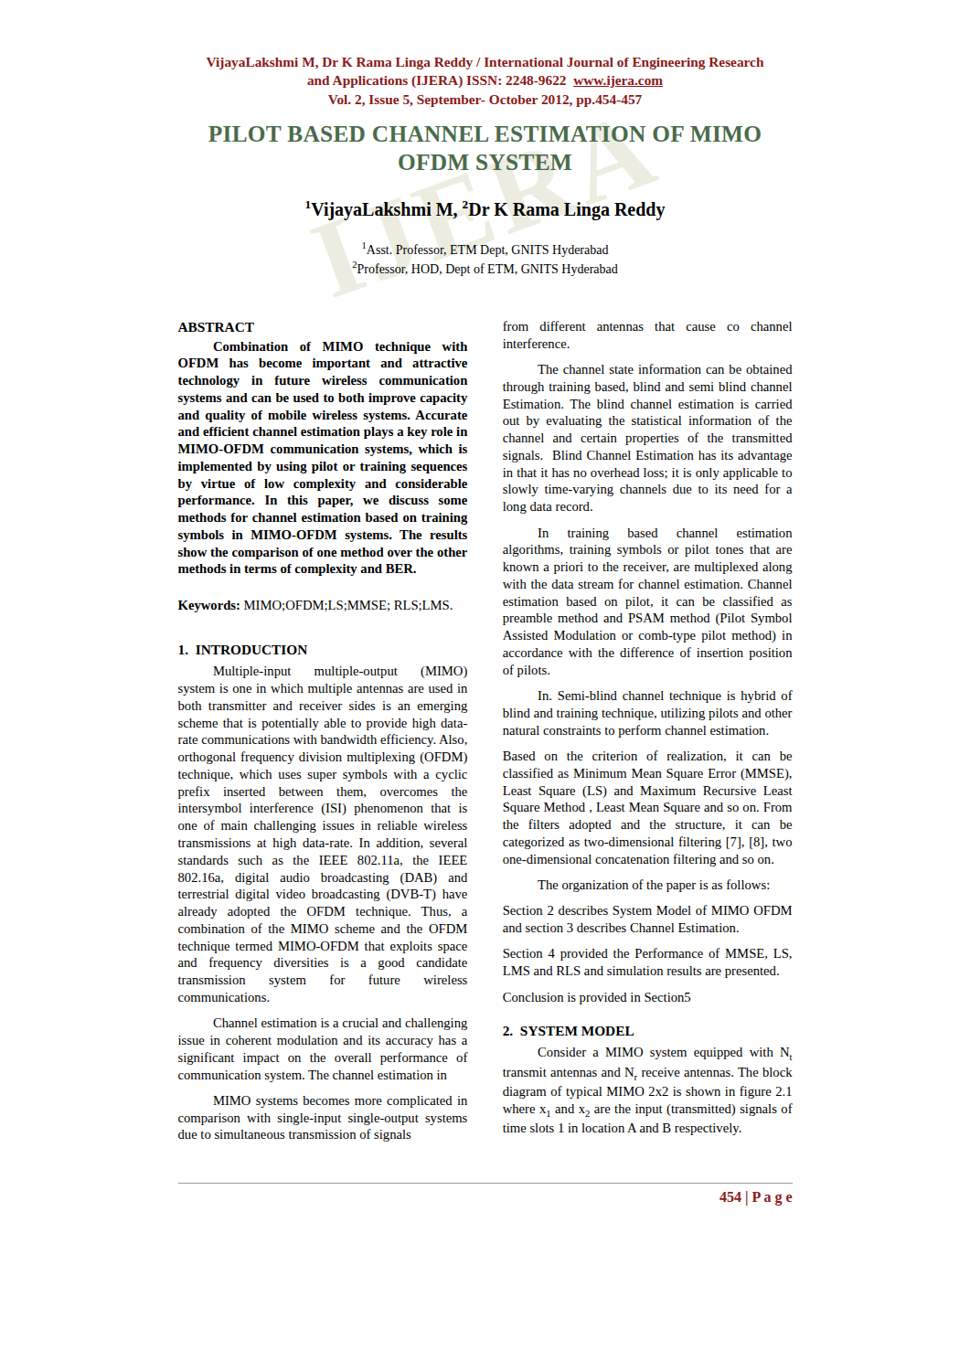IJERA
VijayaLakshmi M, Dr K Rama Linga Reddy / International Journal of Engineering Research
and Applications (IJERA) ISSN: 2248-9622 www.ijera.com Vol. 2, Issue 5, September- October 2012, pp.454-457
PILOT BASED CHANNEL ESTIMATION OF MIMO OFDM SYSTEM
1VijayaLakshmi M, 2Dr K Rama Linga Reddy
1Asst. Professor, ETM Dept, GNITS Hyderabad
2Professor, HOD, Dept of ETM, GNITS Hyderabad
ABSTRACT
Combination of MIMO technique with OFDM has become important and attractive technology in future wireless communication systems and can be used to both improve capacity and quality of mobile wireless systems. Accurate and efficient channel estimation plays a key role in MIMO-OFDM communication systems, which is implemented by using pilot or training sequences by virtue of low complexity and considerable performance. In this paper, we discuss some methods for channel estimation based on training symbols in MIMO-OFDM systems. The results show the comparison of one method over the other methods in terms of complexity and BER.
Keywords: MIMO;OFDM;LS;MMSE; RLS;LMS.
1. INTRODUCTION
Multiple-input multiple-output (MIMO) system is one in which multiple antennas are used in both transmitter and receiver sides is an emerging scheme that is potentially able to provide high data-rate communications with bandwidth efficiency. Also, orthogonal frequency division multiplexing (OFDM) technique, which uses super symbols with a cyclic prefix inserted between them, overcomes the intersymbol interference (ISI) phenomenon that is one of main challenging issues in reliable wireless transmissions at high data-rate. In addition, several standards such as the IEEE 802.11a, the IEEE 802.16a, digital audio broadcasting (DAB) and terrestrial digital video broadcasting (DVB-T) have already adopted the OFDM technique. Thus, a combination of the MIMO scheme and the OFDM technique termed MIMO-OFDM that exploits space and frequency diversities is a good candidate transmission system for future wireless communications.
Channel estimation is a crucial and challenging issue in coherent modulation and its accuracy has a significant impact on the overall performance of communication system. The channel estimation in
MIMO systems becomes more complicated in comparison with single-input single-output systems due to simultaneous transmission of signals
from different antennas that cause co channel interference.
The channel state information can be obtained through training based, blind and semi blind channel Estimation. The blind channel estimation is carried out by evaluating the statistical information of the channel and certain properties of the transmitted signals. Blind Channel Estimation has its advantage in that it has no overhead loss; it is only applicable to slowly time-varying channels due to its need for a long data record.
In training based channel estimation algorithms, training symbols or pilot tones that are known a priori to the receiver, are multiplexed along with the data stream for channel estimation. Channel estimation based on pilot, it can be classified as preamble method and PSAM method (Pilot Symbol Assisted Modulation or comb-type pilot method) in accordance with the difference of insertion position of pilots.
In. Semi-blind channel technique is hybrid of blind and training technique, utilizing pilots and other natural constraints to perform channel estimation.
Based on the criterion of realization, it can be classified as Minimum Mean Square Error (MMSE), Least Square (LS) and Maximum Recursive Least Square Method , Least Mean Square and so on. From the filters adopted and the structure, it can be categorized as two-dimensional filtering [7], [8], two one-dimensional concatenation filtering and so on.
The organization of the paper is as follows:
Section 2 describes System Model of MIMO OFDM and section 3 describes Channel Estimation.
Section 4 provided the Performance of MMSE, LS, LMS and RLS and simulation results are presented.
Conclusion is provided in Section5
2. SYSTEM MODEL
Consider a MIMO system equipped with Nt transmit antennas and Nr receive antennas. The block diagram of typical MIMO 2x2 is shown in figure 2.1 where x1 and x2 are the input (transmitted) signals of time slots 1 in location A and B respectively.
454 | P a g e